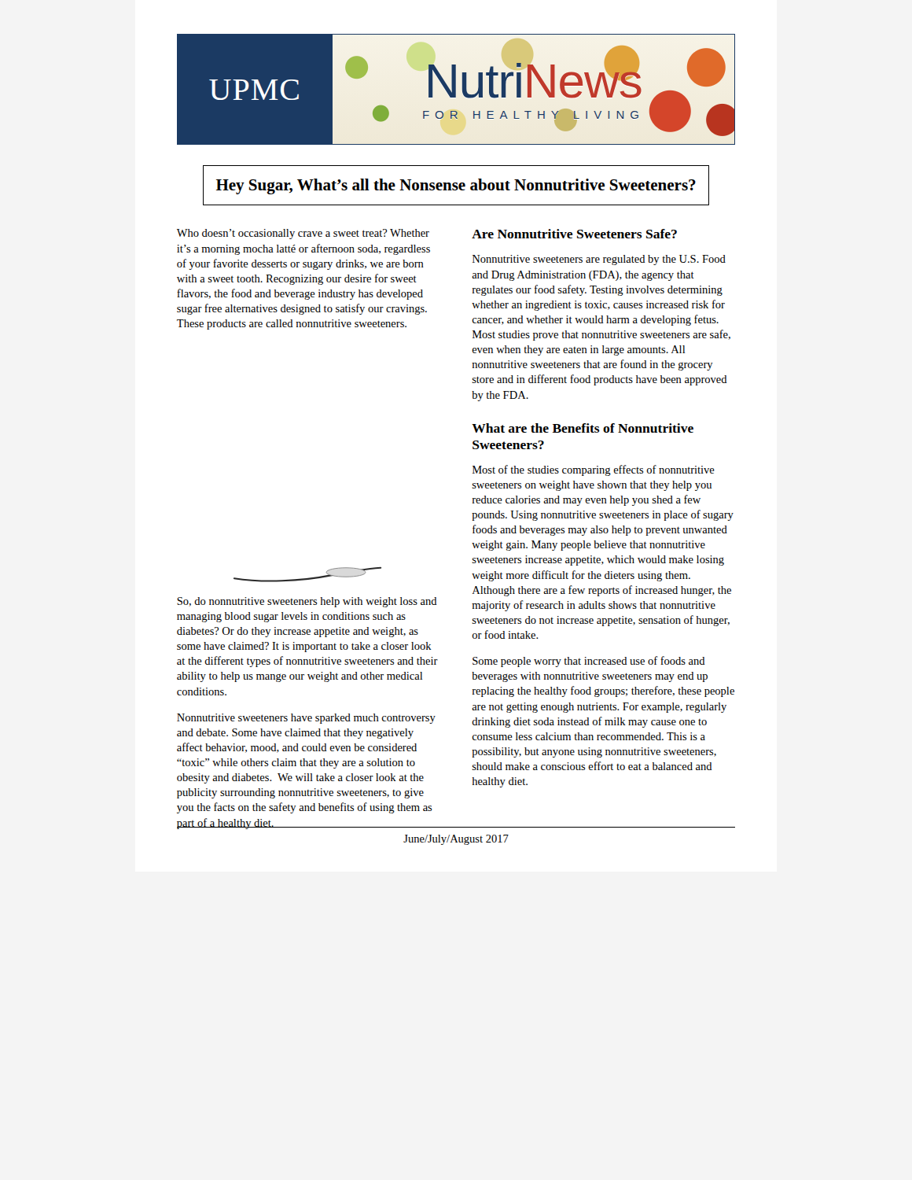UPMC
NutriNews
FOR HEALTHY LIVING
Hey Sugar, What’s all the Nonsense about Nonnutritive Sweeteners?
Who doesn’t occasionally crave a sweet treat? Whether it’s a morning mocha latté or afternoon soda, regardless of your favorite desserts or sugary drinks, we are born with a sweet tooth. Recognizing our desire for sweet flavors, the food and beverage industry has developed sugar free alternatives designed to satisfy our cravings. These products are called nonnutritive sweeteners.
So, do nonnutritive sweeteners help with weight loss and managing blood sugar levels in conditions such as diabetes? Or do they increase appetite and weight, as some have claimed? It is important to take a closer look at the different types of nonnutritive sweeteners and their ability to help us mange our weight and other medical conditions.
Nonnutritive sweeteners have sparked much controversy and debate. Some have claimed that they negatively affect behavior, mood, and could even be considered “toxic” while others claim that they are a solution to obesity and diabetes. We will take a closer look at the publicity surrounding nonnutritive sweeteners, to give you the facts on the safety and benefits of using them as part of a healthy diet.
Are Nonnutritive Sweeteners Safe?
Nonnutritive sweeteners are regulated by the U.S. Food and Drug Administration (FDA), the agency that regulates our food safety. Testing involves determining whether an ingredient is toxic, causes increased risk for cancer, and whether it would harm a developing fetus. Most studies prove that nonnutritive sweeteners are safe, even when they are eaten in large amounts. All nonnutritive sweeteners that are found in the grocery store and in different food products have been approved by the FDA.
What are the Benefits of Nonnutritive Sweeteners?
Most of the studies comparing effects of nonnutritive sweeteners on weight have shown that they help you reduce calories and may even help you shed a few pounds. Using nonnutritive sweeteners in place of sugary foods and beverages may also help to prevent unwanted weight gain. Many people believe that nonnutritive sweeteners increase appetite, which would make losing weight more difficult for the dieters using them. Although there are a few reports of increased hunger, the majority of research in adults shows that nonnutritive sweeteners do not increase appetite, sensation of hunger, or food intake.
Some people worry that increased use of foods and beverages with nonnutritive sweeteners may end up replacing the healthy food groups; therefore, these people are not getting enough nutrients. For example, regularly drinking diet soda instead of milk may cause one to consume less calcium than recommended. This is a possibility, but anyone using nonnutritive sweeteners, should make a conscious effort to eat a balanced and healthy diet.
June/July/August 2017